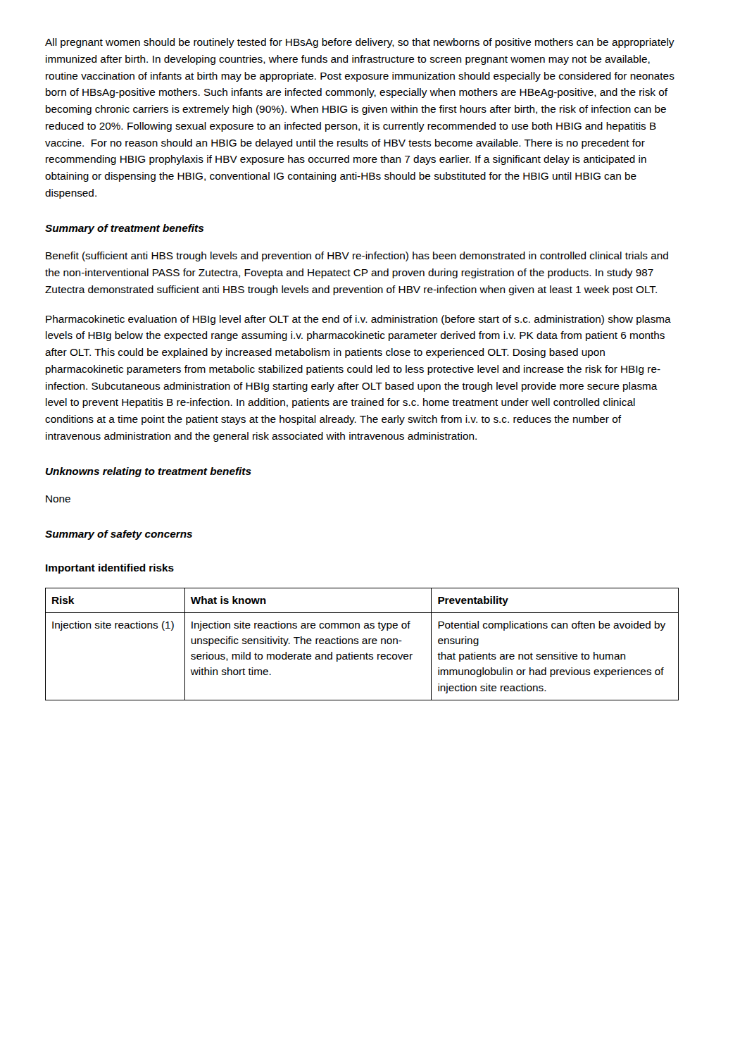All pregnant women should be routinely tested for HBsAg before delivery, so that newborns of positive mothers can be appropriately immunized after birth. In developing countries, where funds and infrastructure to screen pregnant women may not be available, routine vaccination of infants at birth may be appropriate. Post exposure immunization should especially be considered for neonates born of HBsAg-positive mothers. Such infants are infected commonly, especially when mothers are HBeAg-positive, and the risk of becoming chronic carriers is extremely high (90%). When HBIG is given within the first hours after birth, the risk of infection can be reduced to 20%. Following sexual exposure to an infected person, it is currently recommended to use both HBIG and hepatitis B vaccine. For no reason should an HBIG be delayed until the results of HBV tests become available. There is no precedent for recommending HBIG prophylaxis if HBV exposure has occurred more than 7 days earlier. If a significant delay is anticipated in obtaining or dispensing the HBIG, conventional IG containing anti-HBs should be substituted for the HBIG until HBIG can be dispensed.
Summary of treatment benefits
Benefit (sufficient anti HBS trough levels and prevention of HBV re-infection) has been demonstrated in controlled clinical trials and the non-interventional PASS for Zutectra, Fovepta and Hepatect CP and proven during registration of the products. In study 987 Zutectra demonstrated sufficient anti HBS trough levels and prevention of HBV re-infection when given at least 1 week post OLT.
Pharmacokinetic evaluation of HBIg level after OLT at the end of i.v. administration (before start of s.c. administration) show plasma levels of HBIg below the expected range assuming i.v. pharmacokinetic parameter derived from i.v. PK data from patient 6 months after OLT. This could be explained by increased metabolism in patients close to experienced OLT. Dosing based upon pharmacokinetic parameters from metabolic stabilized patients could led to less protective level and increase the risk for HBIg re-infection. Subcutaneous administration of HBIg starting early after OLT based upon the trough level provide more secure plasma level to prevent Hepatitis B re-infection. In addition, patients are trained for s.c. home treatment under well controlled clinical conditions at a time point the patient stays at the hospital already. The early switch from i.v. to s.c. reduces the number of intravenous administration and the general risk associated with intravenous administration.
Unknowns relating to treatment benefits
None
Summary of safety concerns
Important identified risks
| Risk | What is known | Preventability |
| --- | --- | --- |
| Injection site reactions (1) | Injection site reactions are common as type of unspecific sensitivity. The reactions are non-serious, mild to moderate and patients recover within short time. | Potential complications can often be avoided by ensuring that patients are not sensitive to human immunoglobulin or had previous experiences of injection site reactions. |